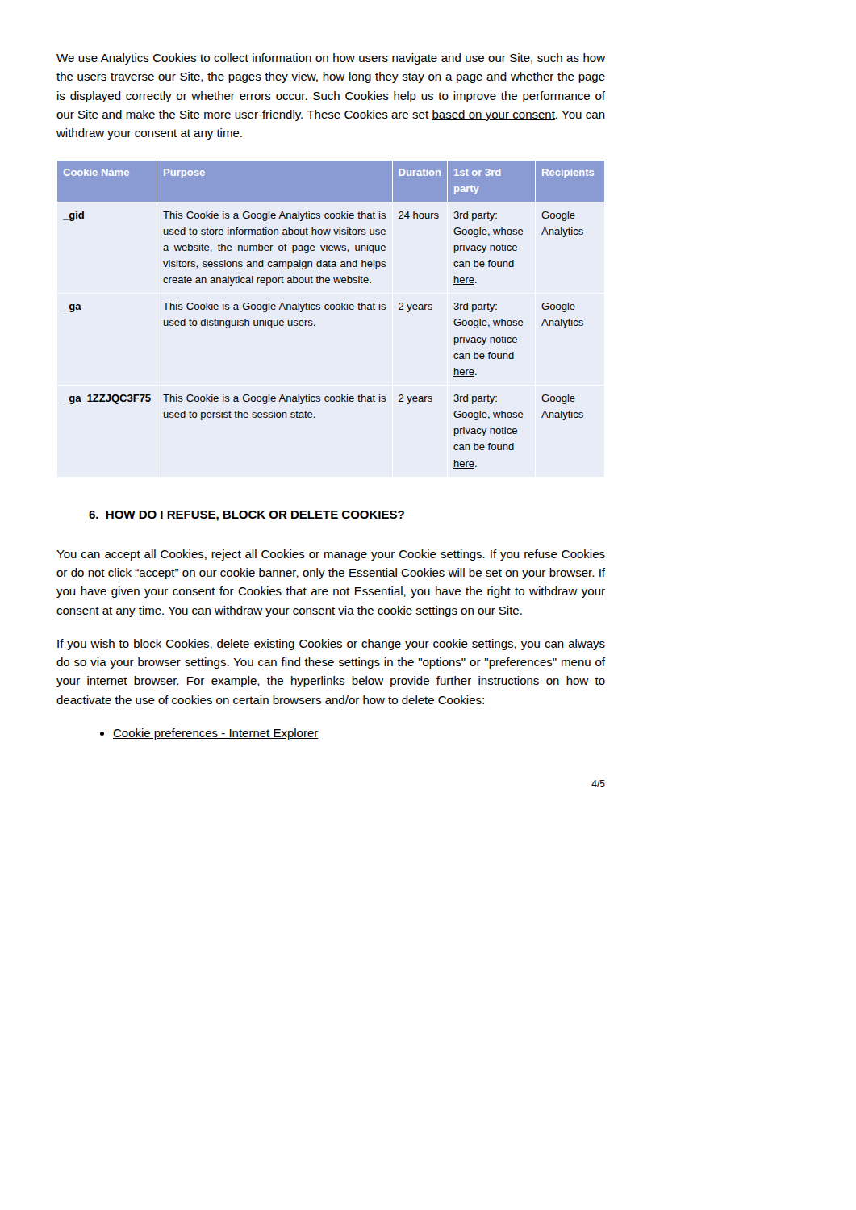We use Analytics Cookies to collect information on how users navigate and use our Site, such as how the users traverse our Site, the pages they view, how long they stay on a page and whether the page is displayed correctly or whether errors occur. Such Cookies help us to improve the performance of our Site and make the Site more user-friendly. These Cookies are set based on your consent. You can withdraw your consent at any time.
| Cookie Name | Purpose | Duration | 1st or 3rd party | Recipients |
| --- | --- | --- | --- | --- |
| _gid | This Cookie is a Google Analytics cookie that is used to store information about how visitors use a website, the number of page views, unique visitors, sessions and campaign data and helps create an analytical report about the website. | 24 hours | 3rd party: Google, whose privacy notice can be found here . | Google Analytics |
| _ga | This Cookie is a Google Analytics cookie that is used to distinguish unique users. | 2 years | 3rd party: Google, whose privacy notice can be found here . | Google Analytics |
| _ga_1ZZJQC3F75 | This Cookie is a Google Analytics cookie that is used to persist the session state. | 2 years | 3rd party: Google, whose privacy notice can be found here . | Google Analytics |
6. HOW DO I REFUSE, BLOCK OR DELETE COOKIES?
You can accept all Cookies, reject all Cookies or manage your Cookie settings. If you refuse Cookies or do not click “accept” on our cookie banner, only the Essential Cookies will be set on your browser. If you have given your consent for Cookies that are not Essential, you have the right to withdraw your consent at any time. You can withdraw your consent via the cookie settings on our Site.
If you wish to block Cookies, delete existing Cookies or change your cookie settings, you can always do so via your browser settings. You can find these settings in the "options" or "preferences" menu of your internet browser. For example, the hyperlinks below provide further instructions on how to deactivate the use of cookies on certain browsers and/or how to delete Cookies:
Cookie preferences - Internet Explorer
4/5